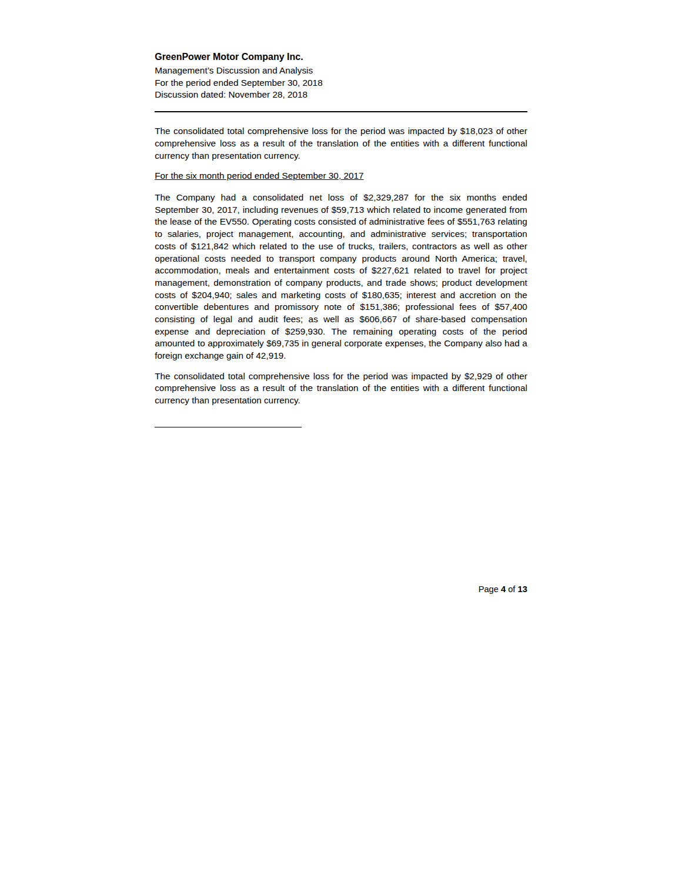GreenPower Motor Company Inc.
Management’s Discussion and Analysis
For the period ended September 30, 2018
Discussion dated: November 28, 2018
The consolidated total comprehensive loss for the period was impacted by $18,023 of other comprehensive loss as a result of the translation of the entities with a different functional currency than presentation currency.
For the six month period ended September 30, 2017
The Company had a consolidated net loss of $2,329,287 for the six months ended September 30, 2017, including revenues of $59,713 which related to income generated from the lease of the EV550. Operating costs consisted of administrative fees of $551,763 relating to salaries, project management, accounting, and administrative services; transportation costs of $121,842 which related to the use of trucks, trailers, contractors as well as other operational costs needed to transport company products around North America; travel, accommodation, meals and entertainment costs of $227,621 related to travel for project management, demonstration of company products, and trade shows; product development costs of $204,940; sales and marketing costs of $180,635; interest and accretion on the convertible debentures and promissory note of $151,386; professional fees of $57,400 consisting of legal and audit fees; as well as $606,667 of share-based compensation expense and depreciation of $259,930. The remaining operating costs of the period amounted to approximately $69,735 in general corporate expenses, the Company also had a foreign exchange gain of 42,919.
The consolidated total comprehensive loss for the period was impacted by $2,929 of other comprehensive loss as a result of the translation of the entities with a different functional currency than presentation currency.
Page 4 of 13